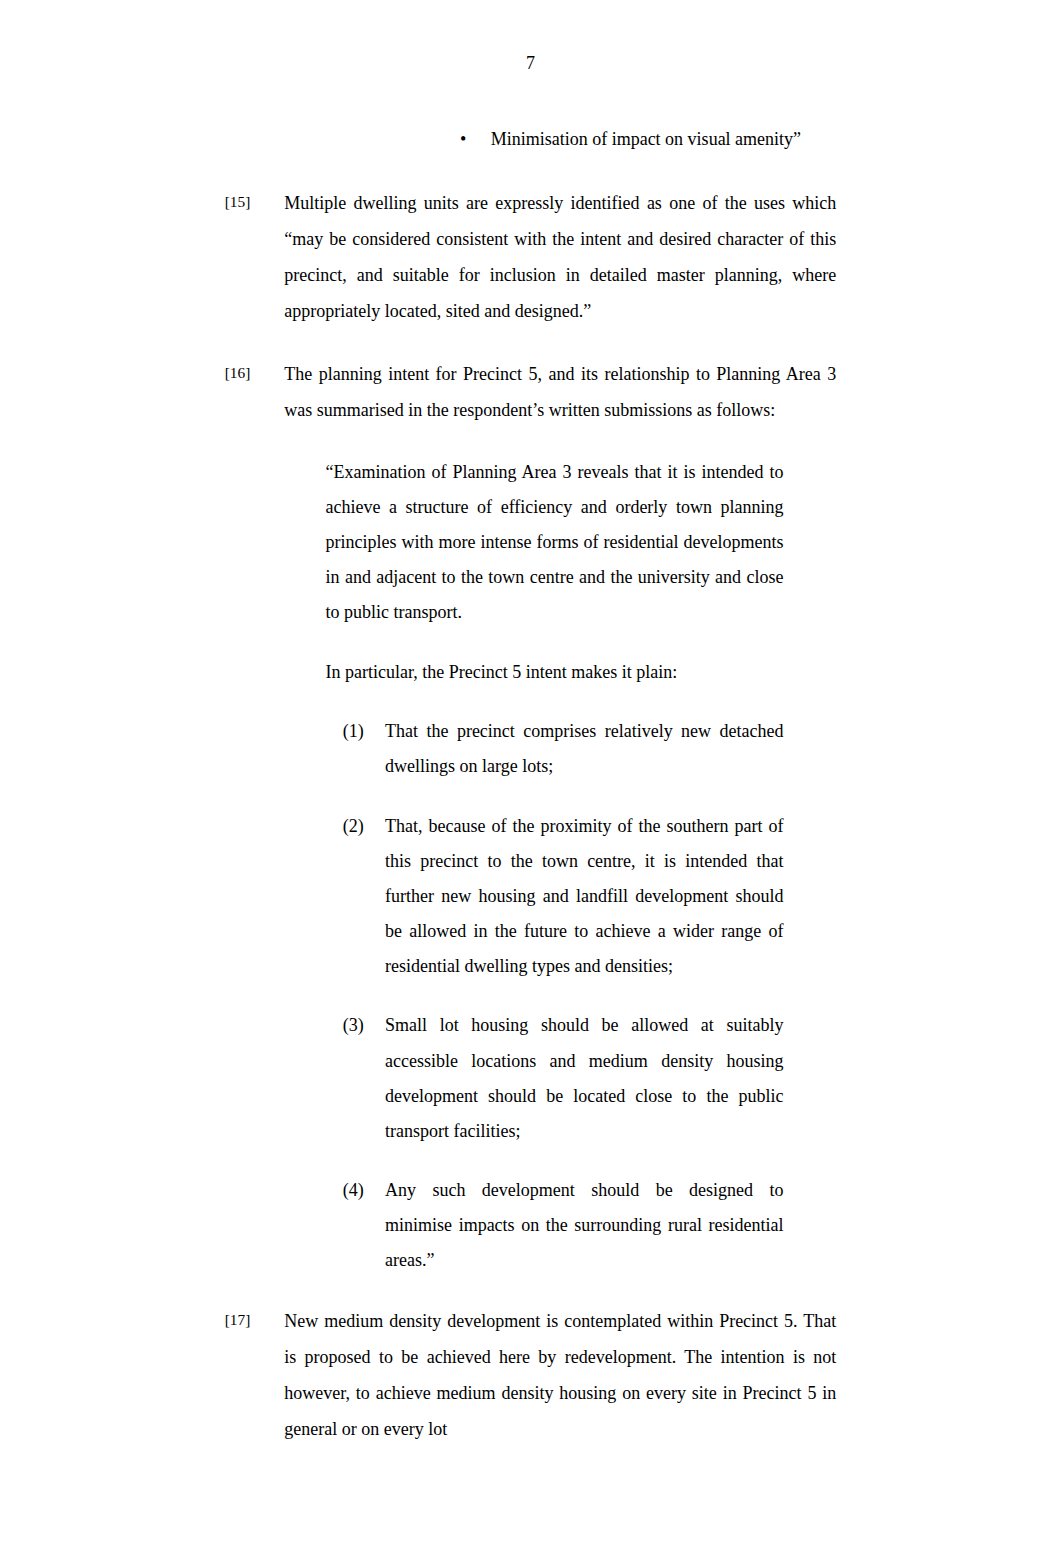7
•
Minimisation of impact on visual amenity”
[15]
Multiple dwelling units are expressly identified as one of the uses which “may be considered consistent with the intent and desired character of this precinct, and suitable for inclusion in detailed master planning, where appropriately located, sited and designed.”
[16]
The planning intent for Precinct 5, and its relationship to Planning Area 3 was summarised in the respondent’s written submissions as follows:
“Examination of Planning Area 3 reveals that it is intended to achieve a structure of efficiency and orderly town planning principles with more intense forms of residential developments in and adjacent to the town centre and the university and close to public transport.
In particular, the Precinct 5 intent makes it plain:
(1)
That the precinct comprises relatively new detached dwellings on large lots;
(2)
That, because of the proximity of the southern part of this precinct to the town centre, it is intended that further new housing and landfill development should be allowed in the future to achieve a wider range of residential dwelling types and densities;
(3)
Small lot housing should be allowed at suitably accessible locations and medium density housing development should be located close to the public transport facilities;
(4)
Any such development should be designed to minimise impacts on the surrounding rural residential areas.”
[17]
New medium density development is contemplated within Precinct 5. That is proposed to be achieved here by redevelopment. The intention is not however, to achieve medium density housing on every site in Precinct 5 in general or on every lot